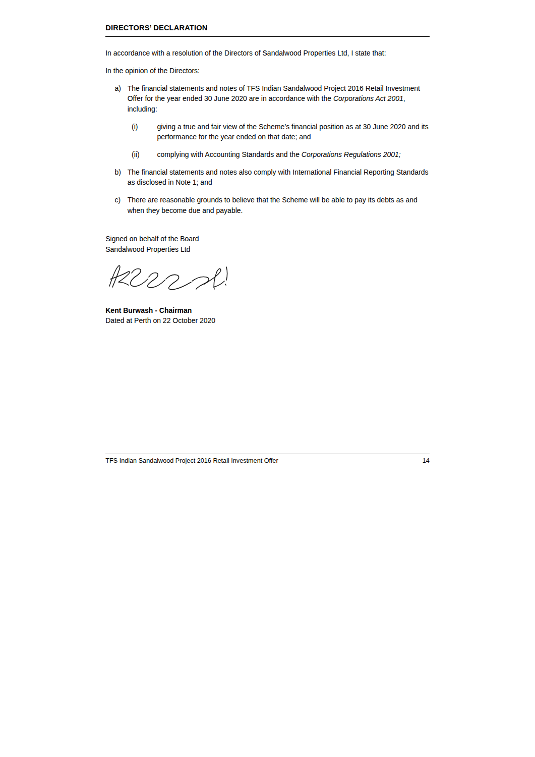DIRECTORS’ DECLARATION
In accordance with a resolution of the Directors of Sandalwood Properties Ltd, I state that:
In the opinion of the Directors:
The financial statements and notes of TFS Indian Sandalwood Project 2016 Retail Investment Offer for the year ended 30 June 2020 are in accordance with the Corporations Act 2001, including:
giving a true and fair view of the Scheme’s financial position as at 30 June 2020 and its performance for the year ended on that date; and
complying with Accounting Standards and the Corporations Regulations 2001;
The financial statements and notes also comply with International Financial Reporting Standards as disclosed in Note 1; and
There are reasonable grounds to believe that the Scheme will be able to pay its debts as and when they become due and payable.
Signed on behalf of the Board
Sandalwood Properties Ltd
Kent Burwash - Chairman
Dated at Perth on 22 October 2020
TFS Indian Sandalwood Project 2016 Retail Investment Offer 14